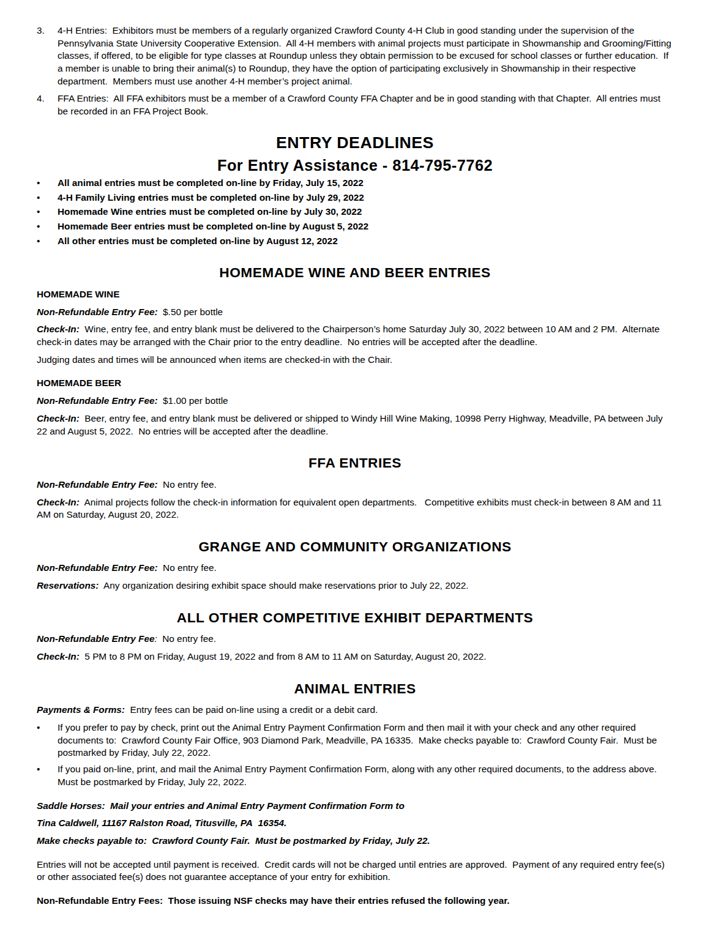3. 4-H Entries: Exhibitors must be members of a regularly organized Crawford County 4-H Club in good standing under the supervision of the Pennsylvania State University Cooperative Extension. All 4-H members with animal projects must participate in Showmanship and Grooming/Fitting classes, if offered, to be eligible for type classes at Roundup unless they obtain permission to be excused for school classes or further education. If a member is unable to bring their animal(s) to Roundup, they have the option of participating exclusively in Showmanship in their respective department. Members must use another 4-H member’s project animal.
4. FFA Entries: All FFA exhibitors must be a member of a Crawford County FFA Chapter and be in good standing with that Chapter. All entries must be recorded in an FFA Project Book.
ENTRY DEADLINES
For Entry Assistance - 814-795-7762
•All animal entries must be completed on-line by Friday, July 15, 2022
•4-H Family Living entries must be completed on-line by July 29, 2022
•Homemade Wine entries must be completed on-line by July 30, 2022
•Homemade Beer entries must be completed on-line by August 5, 2022
•All other entries must be completed on-line by August 12, 2022
HOMEMADE WINE AND BEER ENTRIES
HOMEMADE WINE
Non-Refundable Entry Fee: $.50 per bottle
Check-In: Wine, entry fee, and entry blank must be delivered to the Chairperson’s home Saturday July 30, 2022 between 10 AM and 2 PM. Alternate check-in dates may be arranged with the Chair prior to the entry deadline. No entries will be accepted after the deadline.
Judging dates and times will be announced when items are checked-in with the Chair.
HOMEMADE BEER
Non-Refundable Entry Fee: $1.00 per bottle
Check-In: Beer, entry fee, and entry blank must be delivered or shipped to Windy Hill Wine Making, 10998 Perry Highway, Meadville, PA between July 22 and August 5, 2022. No entries will be accepted after the deadline.
FFA ENTRIES
Non-Refundable Entry Fee: No entry fee.
Check-In: Animal projects follow the check-in information for equivalent open departments. Competitive exhibits must check-in between 8 AM and 11 AM on Saturday, August 20, 2022.
GRANGE AND COMMUNITY ORGANIZATIONS
Non-Refundable Entry Fee: No entry fee.
Reservations: Any organization desiring exhibit space should make reservations prior to July 22, 2022.
ALL OTHER COMPETITIVE EXHIBIT DEPARTMENTS
Non-Refundable Entry Fee: No entry fee.
Check-In: 5 PM to 8 PM on Friday, August 19, 2022 and from 8 AM to 11 AM on Saturday, August 20, 2022.
ANIMAL ENTRIES
Payments & Forms: Entry fees can be paid on-line using a credit or a debit card.
• If you prefer to pay by check, print out the Animal Entry Payment Confirmation Form and then mail it with your check and any other required documents to: Crawford County Fair Office, 903 Diamond Park, Meadville, PA 16335. Make checks payable to: Crawford County Fair. Must be postmarked by Friday, July 22, 2022.
• If you paid on-line, print, and mail the Animal Entry Payment Confirmation Form, along with any other required documents, to the address above. Must be postmarked by Friday, July 22, 2022.
Saddle Horses: Mail your entries and Animal Entry Payment Confirmation Form to
Tina Caldwell, 11167 Ralston Road, Titusville, PA 16354.
Make checks payable to: Crawford County Fair. Must be postmarked by Friday, July 22.
Entries will not be accepted until payment is received. Credit cards will not be charged until entries are approved. Payment of any required entry fee(s) or other associated fee(s) does not guarantee acceptance of your entry for exhibition.
Non-Refundable Entry Fees: Those issuing NSF checks may have their entries refused the following year.